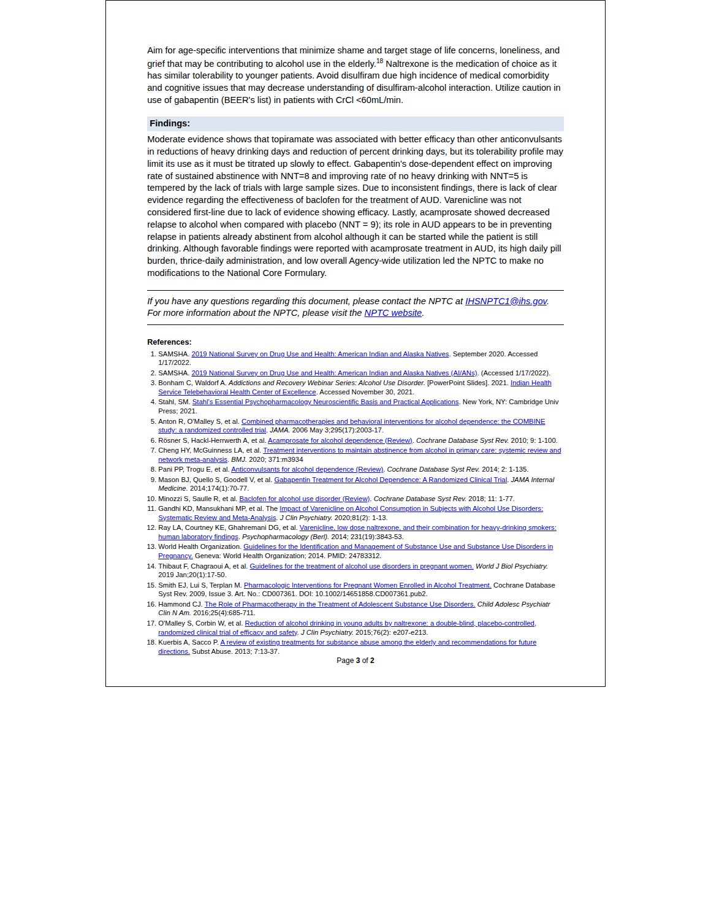Aim for age-specific interventions that minimize shame and target stage of life concerns, loneliness, and grief that may be contributing to alcohol use in the elderly.18 Naltrexone is the medication of choice as it has similar tolerability to younger patients. Avoid disulfiram due high incidence of medical comorbidity and cognitive issues that may decrease understanding of disulfiram-alcohol interaction. Utilize caution in use of gabapentin (BEER's list) in patients with CrCl <60mL/min.
Findings:
Moderate evidence shows that topiramate was associated with better efficacy than other anticonvulsants in reductions of heavy drinking days and reduction of percent drinking days, but its tolerability profile may limit its use as it must be titrated up slowly to effect. Gabapentin's dose-dependent effect on improving rate of sustained abstinence with NNT=8 and improving rate of no heavy drinking with NNT=5 is tempered by the lack of trials with large sample sizes. Due to inconsistent findings, there is lack of clear evidence regarding the effectiveness of baclofen for the treatment of AUD. Varenicline was not considered first-line due to lack of evidence showing efficacy. Lastly, acamprosate showed decreased relapse to alcohol when compared with placebo (NNT = 9); its role in AUD appears to be in preventing relapse in patients already abstinent from alcohol although it can be started while the patient is still drinking. Although favorable findings were reported with acamprosate treatment in AUD, its high daily pill burden, thrice-daily administration, and low overall Agency-wide utilization led the NPTC to make no modifications to the National Core Formulary.
If you have any questions regarding this document, please contact the NPTC at IHSNPTC1@ihs.gov. For more information about the NPTC, please visit the NPTC website.
References:
SAMSHA. 2019 National Survey on Drug Use and Health: American Indian and Alaska Natives. September 2020. Accessed 1/17/2022.
SAMSHA. 2019 National Survey on Drug Use and Health: American Indian and Alaska Natives (AI/ANs). (Accessed 1/17/2022).
Bonham C, Waldorf A. Addictions and Recovery Webinar Series: Alcohol Use Disorder. [PowerPoint Slides]. 2021. Indian Health Service Telebehavioral Health Center of Excellence. Accessed November 30, 2021.
Stahl, SM. Stahl's Essential Psychopharmacology Neuroscientific Basis and Practical Applications. New York, NY: Cambridge Univ Press; 2021.
Anton R, O'Malley S, et al. Combined pharmacotherapies and behavioral interventions for alcohol dependence: the COMBINE study: a randomized controlled trial. JAMA. 2006 May 3;295(17):2003-17.
Rösner S, Hackl-Herrwerth A, et al. Acamprosate for alcohol dependence (Review). Cochrane Database Syst Rev. 2010; 9: 1-100.
Cheng HY, McGuinness LA, et al. Treatment interventions to maintain abstinence from alcohol in primary care: systemic review and network meta-analysis. BMJ. 2020; 371:m3934
Pani PP, Trogu E, et al. Anticonvulsants for alcohol dependence (Review). Cochrane Database Syst Rev. 2014; 2: 1-135.
Mason BJ, Quello S, Goodell V, et al. Gabapentin Treatment for Alcohol Dependence: A Randomized Clinical Trial. JAMA Internal Medicine. 2014;174(1):70-77.
Minozzi S, Saulle R, et al. Baclofen for alcohol use disorder (Review). Cochrane Database Syst Rev. 2018; 11: 1-77.
Gandhi KD, Mansukhani MP, et al. The Impact of Varenicline on Alcohol Consumption in Subjects with Alcohol Use Disorders: Systematic Review and Meta-Analysis. J Clin Psychiatry. 2020;81(2): 1-13.
Ray LA, Courtney KE, Ghahremani DG, et al. Varenicline, low dose naltrexone, and their combination for heavy-drinking smokers: human laboratory findings. Psychopharmacology (Berl). 2014; 231(19):3843-53.
World Health Organization. Guidelines for the Identification and Management of Substance Use and Substance Use Disorders in Pregnancy. Geneva: World Health Organization; 2014. PMID: 24783312.
Thibaut F, Chagraoui A, et al. Guidelines for the treatment of alcohol use disorders in pregnant women. World J Biol Psychiatry. 2019 Jan;20(1):17-50.
Smith EJ, Lui S, Terplan M. Pharmacologic Interventions for Pregnant Women Enrolled in Alcohol Treatment. Cochrane Database Syst Rev. 2009, Issue 3. Art. No.: CD007361. DOI: 10.1002/14651858.CD007361.pub2.
Hammond CJ. The Role of Pharmacotherapy in the Treatment of Adolescent Substance Use Disorders. Child Adolesc Psychiatr Clin N Am. 2016;25(4):685-711.
O'Malley S, Corbin W, et al. Reduction of alcohol drinking in young adults by naltrexone: a double-blind, placebo-controlled, randomized clinical trial of efficacy and safety. J Clin Psychiatry. 2015;76(2): e207-e213.
Kuerbis A, Sacco P. A review of existing treatments for substance abuse among the elderly and recommendations for future directions. Subst Abuse. 2013; 7:13-37.
Page 3 of 2